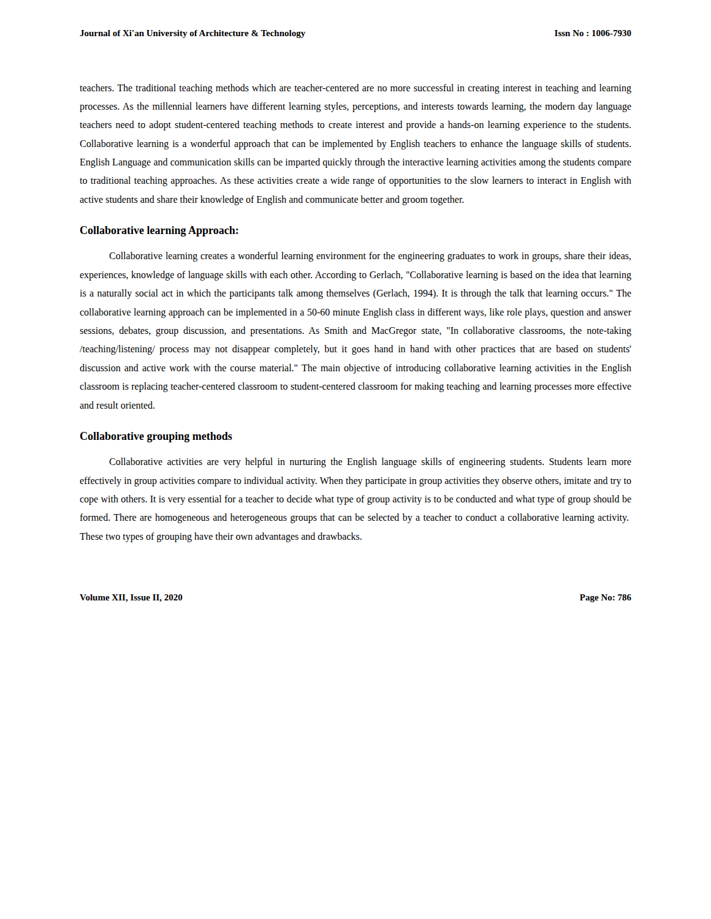Journal of Xi'an University of Architecture & Technology
Issn No : 1006-7930
teachers. The traditional teaching methods which are teacher-centered are no more successful in creating interest in teaching and learning processes. As the millennial learners have different learning styles, perceptions, and interests towards learning, the modern day language teachers need to adopt student-centered teaching methods to create interest and provide a hands-on learning experience to the students. Collaborative learning is a wonderful approach that can be implemented by English teachers to enhance the language skills of students. English Language and communication skills can be imparted quickly through the interactive learning activities among the students compare to traditional teaching approaches. As these activities create a wide range of opportunities to the slow learners to interact in English with active students and share their knowledge of English and communicate better and groom together.
Collaborative learning Approach:
Collaborative learning creates a wonderful learning environment for the engineering graduates to work in groups, share their ideas, experiences, knowledge of language skills with each other. According to Gerlach, "Collaborative learning is based on the idea that learning is a naturally social act in which the participants talk among themselves (Gerlach, 1994). It is through the talk that learning occurs." The collaborative learning approach can be implemented in a 50-60 minute English class in different ways, like role plays, question and answer sessions, debates, group discussion, and presentations. As Smith and MacGregor state, "In collaborative classrooms, the note-taking /teaching/listening/ process may not disappear completely, but it goes hand in hand with other practices that are based on students' discussion and active work with the course material." The main objective of introducing collaborative learning activities in the English classroom is replacing teacher-centered classroom to student-centered classroom for making teaching and learning processes more effective and result oriented.
Collaborative grouping methods
Collaborative activities are very helpful in nurturing the English language skills of engineering students. Students learn more effectively in group activities compare to individual activity. When they participate in group activities they observe others, imitate and try to cope with others. It is very essential for a teacher to decide what type of group activity is to be conducted and what type of group should be formed. There are homogeneous and heterogeneous groups that can be selected by a teacher to conduct a collaborative learning activity. These two types of grouping have their own advantages and drawbacks.
Volume XII, Issue II, 2020
Page No: 786